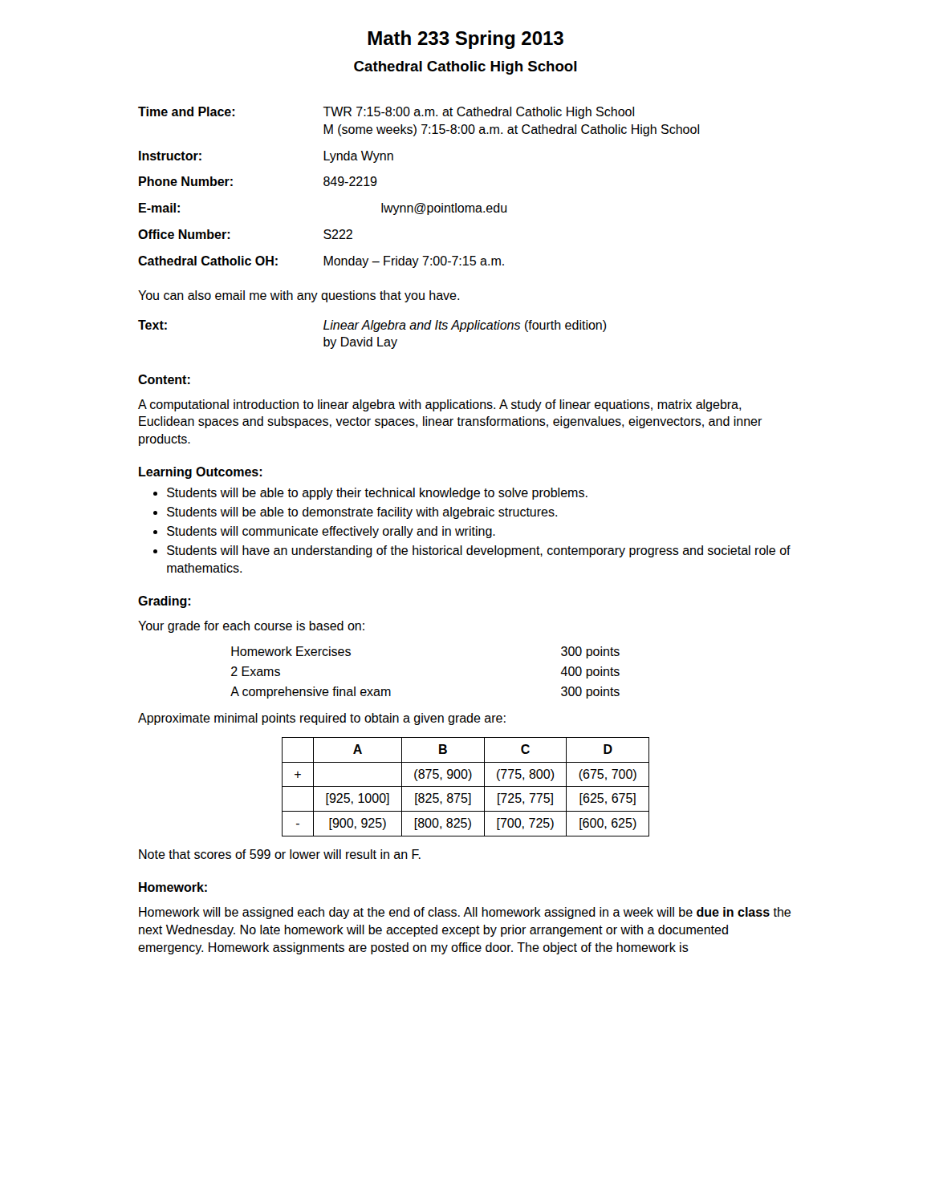Math 233 Spring 2013
Cathedral Catholic High School
| Time and Place: | TWR 7:15-8:00 a.m. at Cathedral Catholic High School M (some weeks) 7:15-8:00 a.m. at Cathedral Catholic High School |
| Instructor: | Lynda Wynn |
| Phone Number: | 849-2219 |
| E-mail: | lwynn@pointloma.edu |
| Office Number: | S222 |
| Cathedral Catholic OH: | Monday – Friday 7:00-7:15 a.m. |
You can also email me with any questions that you have.
| Text: | Linear Algebra and Its Applications (fourth edition) by David Lay |
Content:
A computational introduction to linear algebra with applications. A study of linear equations, matrix algebra, Euclidean spaces and subspaces, vector spaces, linear transformations, eigenvalues, eigenvectors, and inner products.
Learning Outcomes:
Students will be able to apply their technical knowledge to solve problems.
Students will be able to demonstrate facility with algebraic structures.
Students will communicate effectively orally and in writing.
Students will have an understanding of the historical development, contemporary progress and societal role of mathematics.
Grading:
Your grade for each course is based on:
| Homework Exercises | 300 points |
| 2 Exams | 400 points |
| A comprehensive final exam | 300 points |
Approximate minimal points required to obtain a given grade are:
| | A | B | C | D |
| --- | --- | --- | --- | --- |
| + | | (875, 900) | (775, 800) | (675, 700) |
| | [925, 1000] | [825, 875] | [725, 775] | [625, 675] |
| - | [900, 925) | [800, 825) | [700, 725) | [600, 625) |
Note that scores of 599 or lower will result in an F.
Homework:
Homework will be assigned each day at the end of class. All homework assigned in a week will be due in class the next Wednesday. No late homework will be accepted except by prior arrangement or with a documented emergency. Homework assignments are posted on my office door. The object of the homework is